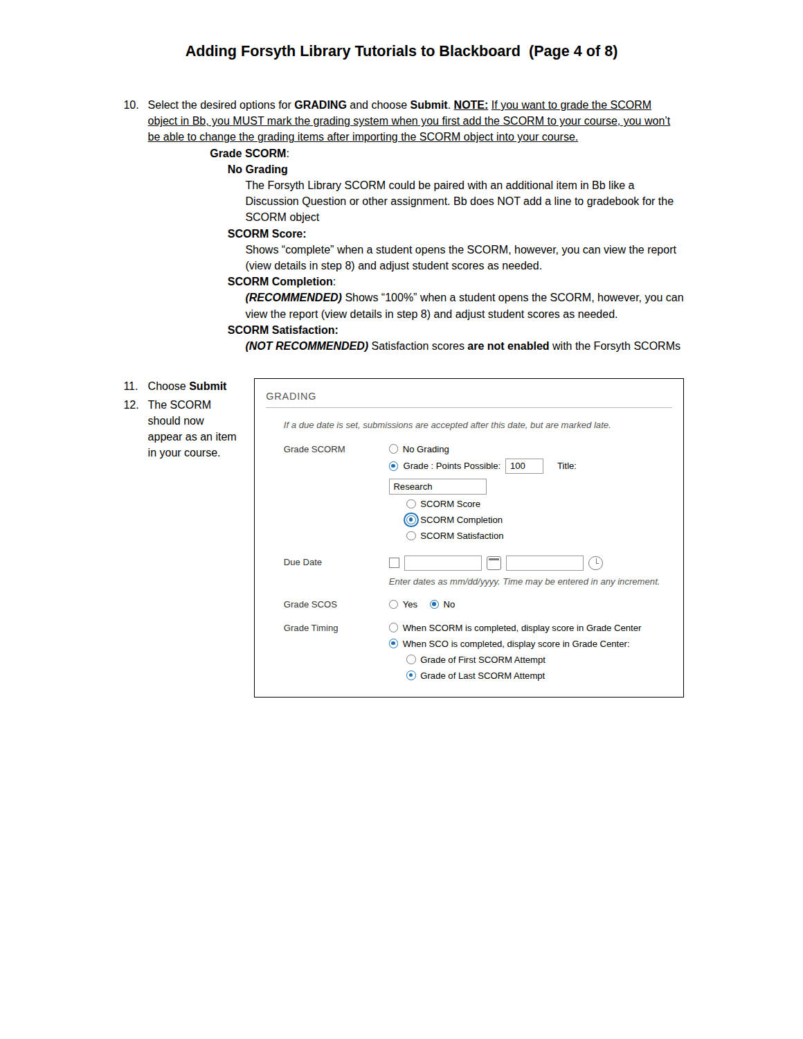Adding Forsyth Library Tutorials to Blackboard (Page 4 of 8)
Select the desired options for GRADING and choose Submit. NOTE: If you want to grade the SCORM object in Bb, you MUST mark the grading system when you first add the SCORM to your course, you won’t be able to change the grading items after importing the SCORM object into your course.
Grade SCORM:
No Grading
The Forsyth Library SCORM could be paired with an additional item in Bb like a Discussion Question or other assignment. Bb does NOT add a line to gradebook for the SCORM object
SCORM Score:
Shows “complete” when a student opens the SCORM, however, you can view the report (view details in step 8) and adjust student scores as needed.
SCORM Completion:
(RECOMMENDED) Shows “100%” when a student opens the SCORM, however, you can view the report (view details in step 8) and adjust student scores as needed.
SCORM Satisfaction:
(NOT RECOMMENDED) Satisfaction scores are not enabled with the Forsyth SCORMs
Choose Submit
The SCORM should now appear as an item in your course.
GRADING
If a due date is set, submissions are accepted after this date, but are marked late.
Grade SCORM
No Grading
Grade : Points Possible: 100 Title: Research
SCORM Score
SCORM Completion
SCORM Satisfaction
Due Date
Enter dates as mm/dd/yyyy. Time may be entered in any increment.
Grade SCOS
Yes
No
Grade Timing
When SCORM is completed, display score in Grade Center
When SCO is completed, display score in Grade Center:
Grade of First SCORM Attempt
Grade of Last SCORM Attempt